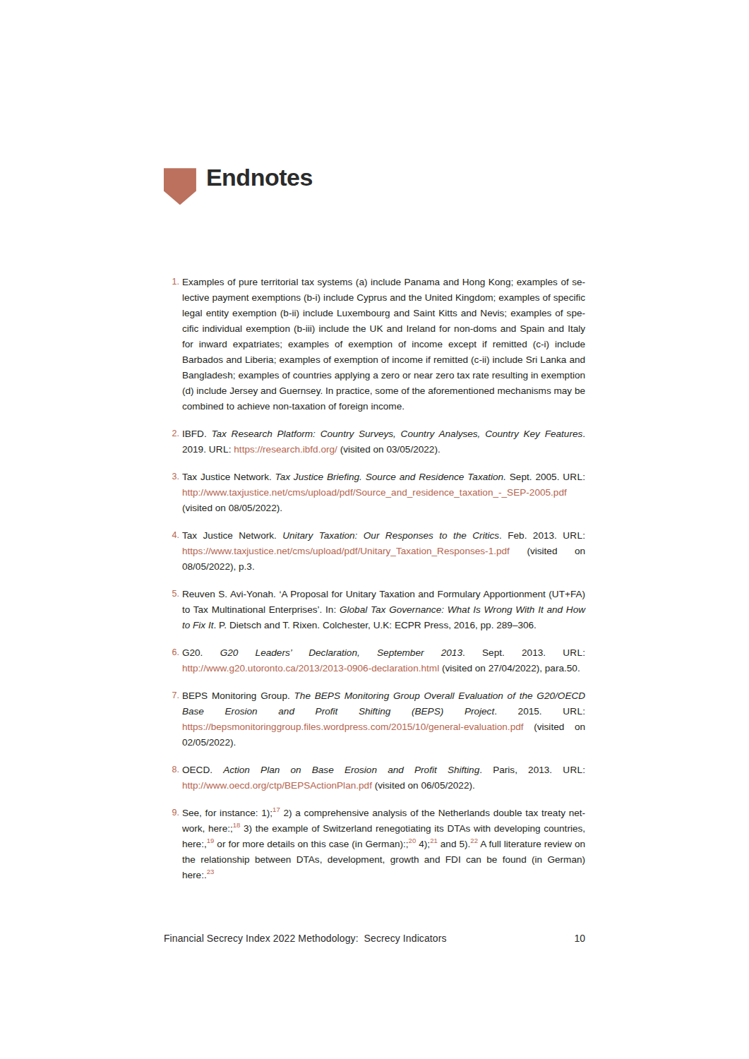Endnotes
Examples of pure territorial tax systems (a) include Panama and Hong Kong; examples of selective payment exemptions (b-i) include Cyprus and the United Kingdom; examples of specific legal entity exemption (b-ii) include Luxembourg and Saint Kitts and Nevis; examples of specific individual exemption (b-iii) include the UK and Ireland for non-doms and Spain and Italy for inward expatriates; examples of exemption of income except if remitted (c-i) include Barbados and Liberia; examples of exemption of income if remitted (c-ii) include Sri Lanka and Bangladesh; examples of countries applying a zero or near zero tax rate resulting in exemption (d) include Jersey and Guernsey. In practice, some of the aforementioned mechanisms may be combined to achieve non-taxation of foreign income.
IBFD. Tax Research Platform: Country Surveys, Country Analyses, Country Key Features. 2019. URL: https://research.ibfd.org/ (visited on 03/05/2022).
Tax Justice Network. Tax Justice Briefing. Source and Residence Taxation. Sept. 2005. URL: http://www.taxjustice.net/cms/upload/pdf/Source_and_residence_taxation_-_SEP-2005.pdf (visited on 08/05/2022).
Tax Justice Network. Unitary Taxation: Our Responses to the Critics. Feb. 2013. URL: https://www.taxjustice.net/cms/upload/pdf/Unitary_Taxation_Responses-1.pdf (visited on 08/05/2022), p.3.
Reuven S. Avi-Yonah. ‘A Proposal for Unitary Taxation and Formulary Apportionment (UT+FA) to Tax Multinational Enterprises’. In: Global Tax Governance: What Is Wrong With It and How to Fix It. P. Dietsch and T. Rixen. Colchester, U.K: ECPR Press, 2016, pp. 289–306.
G20. G20 Leaders’ Declaration, September 2013. Sept. 2013. URL: http://www.g20.utoronto.ca/2013/2013-0906-declaration.html (visited on 27/04/2022), para.50.
BEPS Monitoring Group. The BEPS Monitoring Group Overall Evaluation of the G20/OECD Base Erosion and Profit Shifting (BEPS) Project. 2015. URL: https://bepsmonitoringgroup.files.wordpress.com/2015/10/general-evaluation.pdf (visited on 02/05/2022).
OECD. Action Plan on Base Erosion and Profit Shifting. Paris, 2013. URL: http://www.oecd.org/ctp/BEPSActionPlan.pdf (visited on 06/05/2022).
See, for instance: 1);17 2) a comprehensive analysis of the Netherlands double tax treaty network, here:;18 3) the example of Switzerland renegotiating its DTAs with developing countries, here:,19 or for more details on this case (in German):;20 4);21 and 5).22 A full literature review on the relationship between DTAs, development, growth and FDI can be found (in German) here:.23
Financial Secrecy Index 2022 Methodology: Secrecy Indicators
10